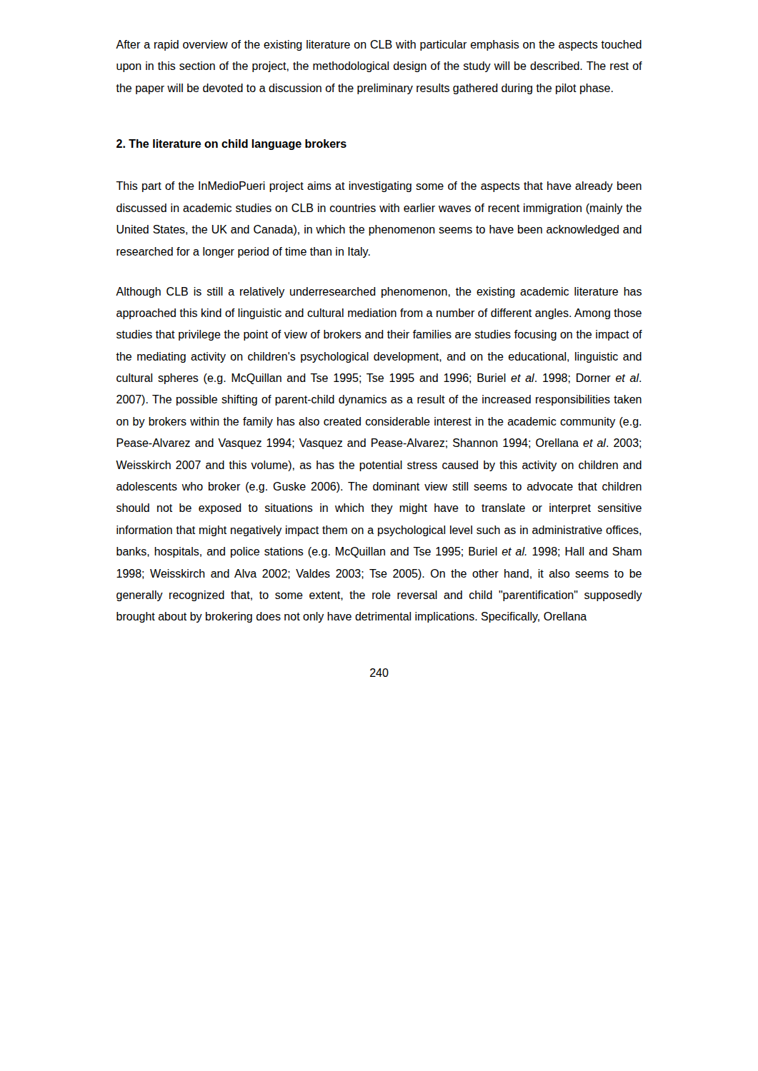After a rapid overview of the existing literature on CLB with particular emphasis on the aspects touched upon in this section of the project, the methodological design of the study will be described. The rest of the paper will be devoted to a discussion of the preliminary results gathered during the pilot phase.
2. The literature on child language brokers
This part of the InMedioPueri project aims at investigating some of the aspects that have already been discussed in academic studies on CLB in countries with earlier waves of recent immigration (mainly the United States, the UK and Canada), in which the phenomenon seems to have been acknowledged and researched for a longer period of time than in Italy.
Although CLB is still a relatively underresearched phenomenon, the existing academic literature has approached this kind of linguistic and cultural mediation from a number of different angles. Among those studies that privilege the point of view of brokers and their families are studies focusing on the impact of the mediating activity on children's psychological development, and on the educational, linguistic and cultural spheres (e.g. McQuillan and Tse 1995; Tse 1995 and 1996; Buriel et al. 1998; Dorner et al. 2007). The possible shifting of parent-child dynamics as a result of the increased responsibilities taken on by brokers within the family has also created considerable interest in the academic community (e.g. Pease-Alvarez and Vasquez 1994; Vasquez and Pease-Alvarez; Shannon 1994; Orellana et al. 2003; Weisskirch 2007 and this volume), as has the potential stress caused by this activity on children and adolescents who broker (e.g. Guske 2006). The dominant view still seems to advocate that children should not be exposed to situations in which they might have to translate or interpret sensitive information that might negatively impact them on a psychological level such as in administrative offices, banks, hospitals, and police stations (e.g. McQuillan and Tse 1995; Buriel et al. 1998; Hall and Sham 1998; Weisskirch and Alva 2002; Valdes 2003; Tse 2005). On the other hand, it also seems to be generally recognized that, to some extent, the role reversal and child "parentification" supposedly brought about by brokering does not only have detrimental implications. Specifically, Orellana
240